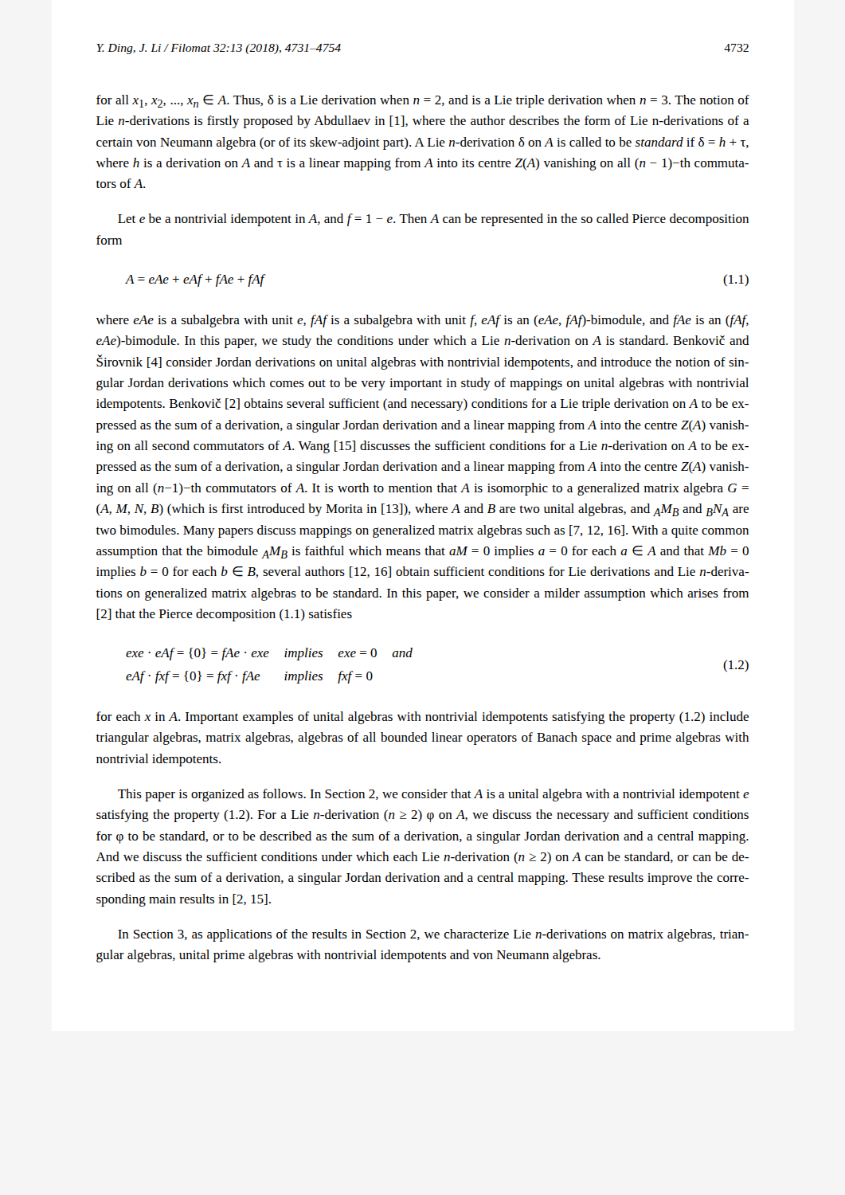Y. Ding, J. Li / Filomat 32:13 (2018), 4731–4754 4732
for all x1, x2, ..., xn ∈ A. Thus, δ is a Lie derivation when n = 2, and is a Lie triple derivation when n = 3. The notion of Lie n-derivations is firstly proposed by Abdullaev in [1], where the author describes the form of Lie n-derivations of a certain von Neumann algebra (or of its skew-adjoint part). A Lie n-derivation δ on A is called to be standard if δ = h + τ, where h is a derivation on A and τ is a linear mapping from A into its centre Z(A) vanishing on all (n − 1)−th commutators of A.
Let e be a nontrivial idempotent in A, and f = 1 − e. Then A can be represented in the so called Pierce decomposition form
A = eAe + eAf + fAe + fAf
(1.1)
where eAe is a subalgebra with unit e, fAf is a subalgebra with unit f, eAf is an (eAe, fAf)-bimodule, and fAe is an (fAf, eAe)-bimodule. In this paper, we study the conditions under which a Lie n-derivation on A is standard. Benkovič and Širovnik [4] consider Jordan derivations on unital algebras with nontrivial idempotents, and introduce the notion of singular Jordan derivations which comes out to be very important in study of mappings on unital algebras with nontrivial idempotents. Benkovič [2] obtains several sufficient (and necessary) conditions for a Lie triple derivation on A to be expressed as the sum of a derivation, a singular Jordan derivation and a linear mapping from A into the centre Z(A) vanishing on all second commutators of A. Wang [15] discusses the sufficient conditions for a Lie n-derivation on A to be expressed as the sum of a derivation, a singular Jordan derivation and a linear mapping from A into the centre Z(A) vanishing on all (n−1)−th commutators of A. It is worth to mention that A is isomorphic to a generalized matrix algebra G = (A, M, N, B) (which is first introduced by Morita in [13]), where A and B are two unital algebras, and AMB and BNA are two bimodules. Many papers discuss mappings on generalized matrix algebras such as [7, 12, 16]. With a quite common assumption that the bimodule AMB is faithful which means that aM = 0 implies a = 0 for each a ∈ A and that Mb = 0 implies b = 0 for each b ∈ B, several authors [12, 16] obtain sufficient conditions for Lie derivations and Lie n-derivations on generalized matrix algebras to be standard. In this paper, we consider a milder assumption which arises from [2] that the Pierce decomposition (1.1) satisfies
exe · eAf = {0} = fAe · exe
implies
exe = 0
and
eAf · fxf = {0} = fxf · fAe
implies
fxf = 0
(1.2)
for each x in A. Important examples of unital algebras with nontrivial idempotents satisfying the property (1.2) include triangular algebras, matrix algebras, algebras of all bounded linear operators of Banach space and prime algebras with nontrivial idempotents.
This paper is organized as follows. In Section 2, we consider that A is a unital algebra with a nontrivial idempotent e satisfying the property (1.2). For a Lie n-derivation (n ≥ 2) φ on A, we discuss the necessary and sufficient conditions for φ to be standard, or to be described as the sum of a derivation, a singular Jordan derivation and a central mapping. And we discuss the sufficient conditions under which each Lie n-derivation (n ≥ 2) on A can be standard, or can be described as the sum of a derivation, a singular Jordan derivation and a central mapping. These results improve the corresponding main results in [2, 15].
In Section 3, as applications of the results in Section 2, we characterize Lie n-derivations on matrix algebras, triangular algebras, unital prime algebras with nontrivial idempotents and von Neumann algebras.